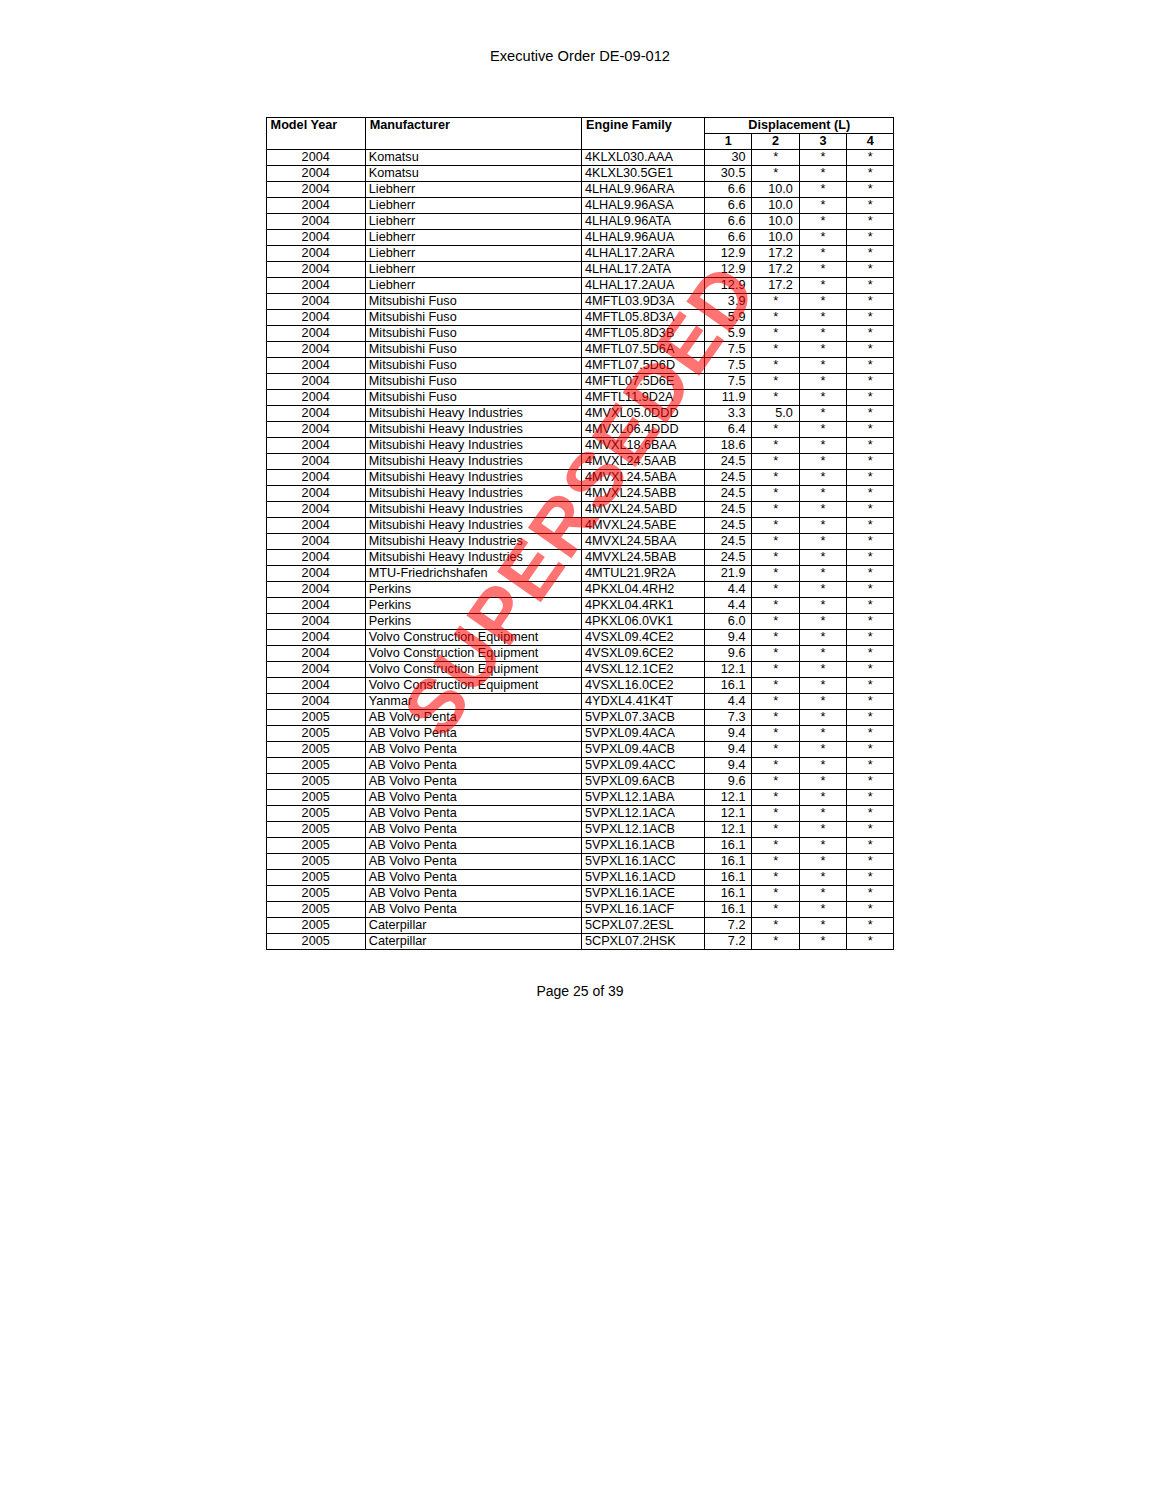Executive Order DE-09-012
| Model Year | Manufacturer | Engine Family | Displacement (L) |
| --- | --- | --- | --- |
| 1 | 2 | 3 | 4 |
| 2004 | Komatsu | 4KLXL030.AAA | 30 | * | * | * |
| 2004 | Komatsu | 4KLXL30.5GE1 | 30.5 | * | * | * |
| 2004 | Liebherr | 4LHAL9.96ARA | 6.6 | 10.0 | * | * |
| 2004 | Liebherr | 4LHAL9.96ASA | 6.6 | 10.0 | * | * |
| 2004 | Liebherr | 4LHAL9.96ATA | 6.6 | 10.0 | * | * |
| 2004 | Liebherr | 4LHAL9.96AUA | 6.6 | 10.0 | * | * |
| 2004 | Liebherr | 4LHAL17.2ARA | 12.9 | 17.2 | * | * |
| 2004 | Liebherr | 4LHAL17.2ATA | 12.9 | 17.2 | * | * |
| 2004 | Liebherr | 4LHAL17.2AUA | 12.9 | 17.2 | * | * |
| 2004 | Mitsubishi Fuso | 4MFTL03.9D3A | 3.9 | * | * | * |
| 2004 | Mitsubishi Fuso | 4MFTL05.8D3A | 5.9 | * | * | * |
| 2004 | Mitsubishi Fuso | 4MFTL05.8D3B | 5.9 | * | * | * |
| 2004 | Mitsubishi Fuso | 4MFTL07.5D6A | 7.5 | * | * | * |
| 2004 | Mitsubishi Fuso | 4MFTL07.5D6D | 7.5 | * | * | * |
| 2004 | Mitsubishi Fuso | 4MFTL07.5D6E | 7.5 | * | * | * |
| 2004 | Mitsubishi Fuso | 4MFTL11.9D2A | 11.9 | * | * | * |
| 2004 | Mitsubishi Heavy Industries | 4MVXL05.0DDD | 3.3 | 5.0 | * | * |
| 2004 | Mitsubishi Heavy Industries | 4MVXL06.4DDD | 6.4 | * | * | * |
| 2004 | Mitsubishi Heavy Industries | 4MVXL18.6BAA | 18.6 | * | * | * |
| 2004 | Mitsubishi Heavy Industries | 4MVXL24.5AAB | 24.5 | * | * | * |
| 2004 | Mitsubishi Heavy Industries | 4MVXL24.5ABA | 24.5 | * | * | * |
| 2004 | Mitsubishi Heavy Industries | 4MVXL24.5ABB | 24.5 | * | * | * |
| 2004 | Mitsubishi Heavy Industries | 4MVXL24.5ABD | 24.5 | * | * | * |
| 2004 | Mitsubishi Heavy Industries | 4MVXL24.5ABE | 24.5 | * | * | * |
| 2004 | Mitsubishi Heavy Industries | 4MVXL24.5BAA | 24.5 | * | * | * |
| 2004 | Mitsubishi Heavy Industries | 4MVXL24.5BAB | 24.5 | * | * | * |
| 2004 | MTU-Friedrichshafen | 4MTUL21.9R2A | 21.9 | * | * | * |
| 2004 | Perkins | 4PKXL04.4RH2 | 4.4 | * | * | * |
| 2004 | Perkins | 4PKXL04.4RK1 | 4.4 | * | * | * |
| 2004 | Perkins | 4PKXL06.0VK1 | 6.0 | * | * | * |
| 2004 | Volvo Construction Equipment | 4VSXL09.4CE2 | 9.4 | * | * | * |
| 2004 | Volvo Construction Equipment | 4VSXL09.6CE2 | 9.6 | * | * | * |
| 2004 | Volvo Construction Equipment | 4VSXL12.1CE2 | 12.1 | * | * | * |
| 2004 | Volvo Construction Equipment | 4VSXL16.0CE2 | 16.1 | * | * | * |
| 2004 | Yanmar | 4YDXL4.41K4T | 4.4 | * | * | * |
| 2005 | AB Volvo Penta | 5VPXL07.3ACB | 7.3 | * | * | * |
| 2005 | AB Volvo Penta | 5VPXL09.4ACA | 9.4 | * | * | * |
| 2005 | AB Volvo Penta | 5VPXL09.4ACB | 9.4 | * | * | * |
| 2005 | AB Volvo Penta | 5VPXL09.4ACC | 9.4 | * | * | * |
| 2005 | AB Volvo Penta | 5VPXL09.6ACB | 9.6 | * | * | * |
| 2005 | AB Volvo Penta | 5VPXL12.1ABA | 12.1 | * | * | * |
| 2005 | AB Volvo Penta | 5VPXL12.1ACA | 12.1 | * | * | * |
| 2005 | AB Volvo Penta | 5VPXL12.1ACB | 12.1 | * | * | * |
| 2005 | AB Volvo Penta | 5VPXL16.1ACB | 16.1 | * | * | * |
| 2005 | AB Volvo Penta | 5VPXL16.1ACC | 16.1 | * | * | * |
| 2005 | AB Volvo Penta | 5VPXL16.1ACD | 16.1 | * | * | * |
| 2005 | AB Volvo Penta | 5VPXL16.1ACE | 16.1 | * | * | * |
| 2005 | AB Volvo Penta | 5VPXL16.1ACF | 16.1 | * | * | * |
| 2005 | Caterpillar | 5CPXL07.2ESL | 7.2 | * | * | * |
| 2005 | Caterpillar | 5CPXL07.2HSK | 7.2 | * | * | * |
SUPERSEDED
Page 25 of 39